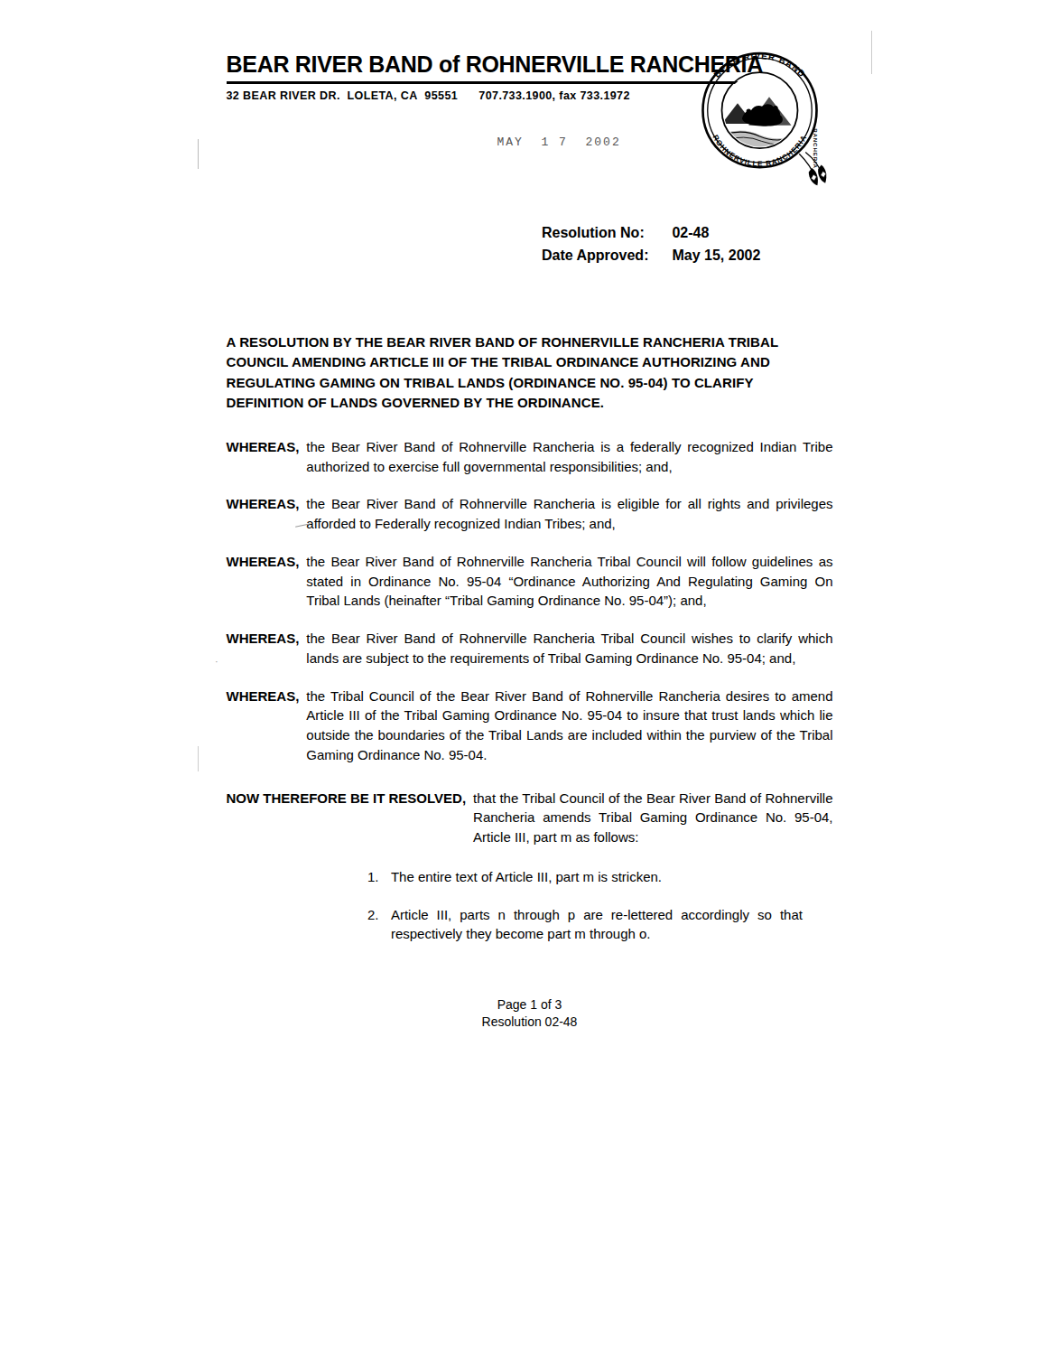·
BEAR RIVER BAND of ROHNERVILLE RANCHERIA
32 BEAR RIVER DR. LOLETA, CA 95551 707.733.1900, fax 733.1972
MAY 1 7 2002
BEAR RIVER BAND ROHNERVILLE RANCHERIA RANCHERIA
| Resolution No: | 02-48 |
| Date Approved: | May 15, 2002 |
A RESOLUTION BY THE BEAR RIVER BAND OF ROHNERVILLE RANCHERIA TRIBAL COUNCIL AMENDING ARTICLE III OF THE TRIBAL ORDINANCE AUTHORIZING AND REGULATING GAMING ON TRIBAL LANDS (ORDINANCE NO. 95-04) TO CLARIFY DEFINITION OF LANDS GOVERNED BY THE ORDINANCE.
WHEREAS, the Bear River Band of Rohnerville Rancheria is a federally recognized Indian Tribe authorized to exercise full governmental responsibilities; and,
WHEREAS, the Bear River Band of Rohnerville Rancheria is eligible for all rights and privileges afforded to Federally recognized Indian Tribes; and,
WHEREAS, the Bear River Band of Rohnerville Rancheria Tribal Council will follow guidelines as stated in Ordinance No. 95-04 “Ordinance Authorizing And Regulating Gaming On Tribal Lands (heinafter “Tribal Gaming Ordinance No. 95-04”); and,
WHEREAS, the Bear River Band of Rohnerville Rancheria Tribal Council wishes to clarify which lands are subject to the requirements of Tribal Gaming Ordinance No. 95-04; and,
WHEREAS, the Tribal Council of the Bear River Band of Rohnerville Rancheria desires to amend Article III of the Tribal Gaming Ordinance No. 95-04 to insure that trust lands which lie outside the boundaries of the Tribal Lands are included within the purview of the Tribal Gaming Ordinance No. 95-04.
NOW THEREFORE BE IT RESOLVED, that the Tribal Council of the Bear River Band of Rohnerville Rancheria amends Tribal Gaming Ordinance No. 95-04, Article III, part m as follows:
The entire text of Article III, part m is stricken.
Article III, parts n through p are re-lettered accordingly so that respectively they become part m through o.
Page 1 of 3
Resolution 02-48